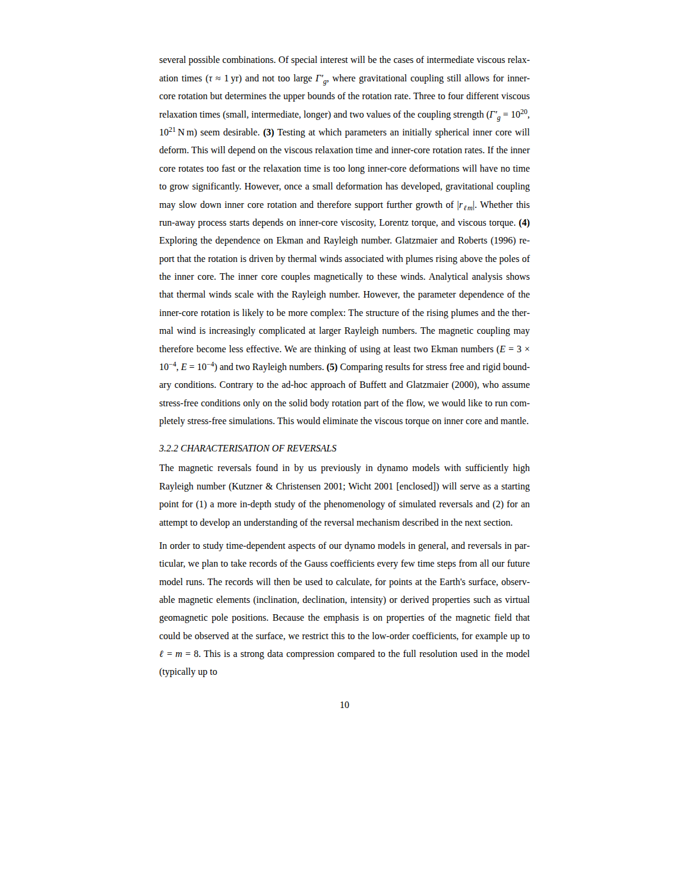several possible combinations. Of special interest will be the cases of intermediate viscous relaxation times (τ ≈ 1 yr) and not too large Γ′g, where gravitational coupling still allows for inner-core rotation but determines the upper bounds of the rotation rate. Three to four different viscous relaxation times (small, intermediate, longer) and two values of the coupling strength (Γ′g = 1020, 1021 N m) seem desirable. (3) Testing at which parameters an initially spherical inner core will deform. This will depend on the viscous relaxation time and inner-core rotation rates. If the inner core rotates too fast or the relaxation time is too long inner-core deformations will have no time to grow significantly. However, once a small deformation has developed, gravitational coupling may slow down inner core rotation and therefore support further growth of |rℓm|. Whether this run-away process starts depends on inner-core viscosity, Lorentz torque, and viscous torque. (4) Exploring the dependence on Ekman and Rayleigh number. Glatzmaier and Roberts (1996) report that the rotation is driven by thermal winds associated with plumes rising above the poles of the inner core. The inner core couples magnetically to these winds. Analytical analysis shows that thermal winds scale with the Rayleigh number. However, the parameter dependence of the inner-core rotation is likely to be more complex: The structure of the rising plumes and the thermal wind is increasingly complicated at larger Rayleigh numbers. The magnetic coupling may therefore become less effective. We are thinking of using at least two Ekman numbers (E = 3 × 10−4, E = 10−4) and two Rayleigh numbers. (5) Comparing results for stress free and rigid boundary conditions. Contrary to the ad-hoc approach of Buffett and Glatzmaier (2000), who assume stress-free conditions only on the solid body rotation part of the flow, we would like to run completely stress-free simulations. This would eliminate the viscous torque on inner core and mantle.
3.2.2 CHARACTERISATION OF REVERSALS
The magnetic reversals found in by us previously in dynamo models with sufficiently high Rayleigh number (Kutzner & Christensen 2001; Wicht 2001 [enclosed]) will serve as a starting point for (1) a more in-depth study of the phenomenology of simulated reversals and (2) for an attempt to develop an understanding of the reversal mechanism described in the next section.
In order to study time-dependent aspects of our dynamo models in general, and reversals in particular, we plan to take records of the Gauss coefficients every few time steps from all our future model runs. The records will then be used to calculate, for points at the Earth's surface, observable magnetic elements (inclination, declination, intensity) or derived properties such as virtual geomagnetic pole positions. Because the emphasis is on properties of the magnetic field that could be observed at the surface, we restrict this to the low-order coefficients, for example up to ℓ = m = 8. This is a strong data compression compared to the full resolution used in the model (typically up to
10